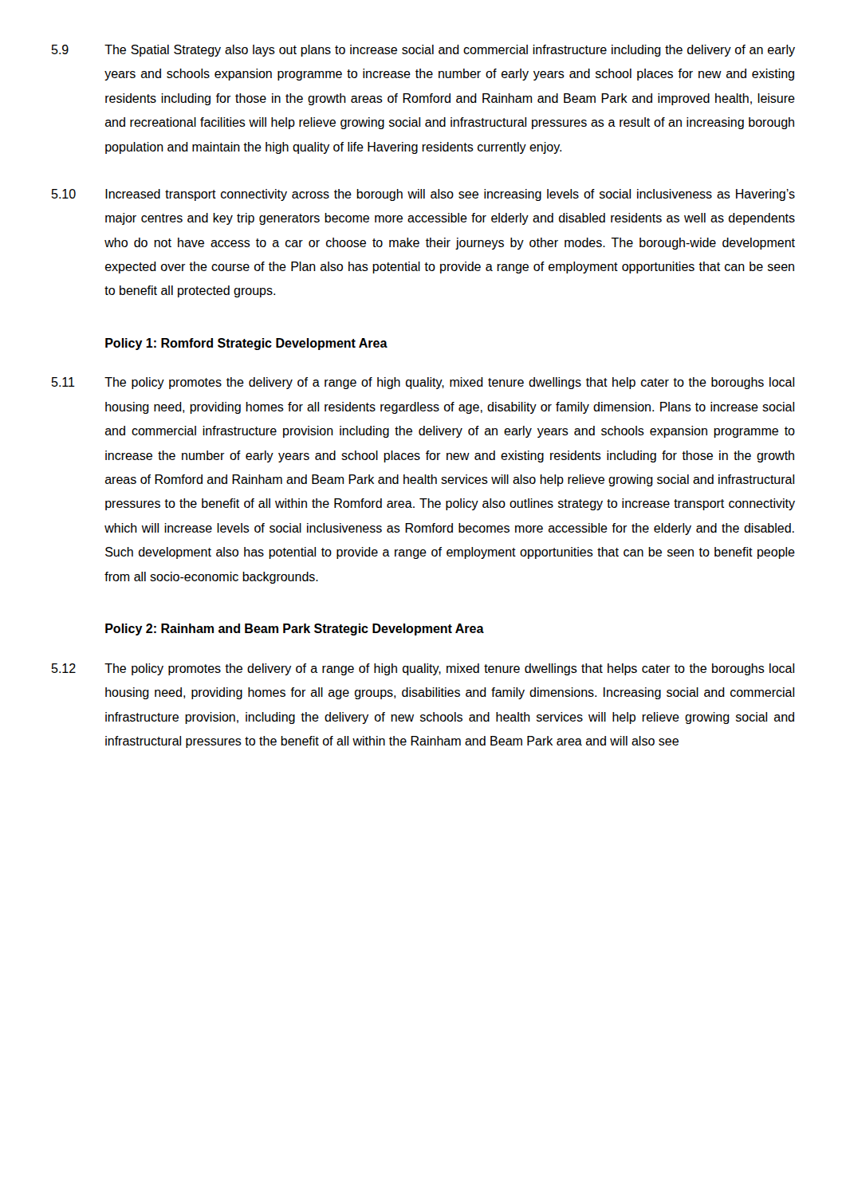5.9
The Spatial Strategy also lays out plans to increase social and commercial infrastructure including the delivery of an early years and schools expansion programme to increase the number of early years and school places for new and existing residents including for those in the growth areas of Romford and Rainham and Beam Park and improved health, leisure and recreational facilities will help relieve growing social and infrastructural pressures as a result of an increasing borough population and maintain the high quality of life Havering residents currently enjoy.
5.10
Increased transport connectivity across the borough will also see increasing levels of social inclusiveness as Havering’s major centres and key trip generators become more accessible for elderly and disabled residents as well as dependents who do not have access to a car or choose to make their journeys by other modes. The borough-wide development expected over the course of the Plan also has potential to provide a range of employment opportunities that can be seen to benefit all protected groups.
Policy 1: Romford Strategic Development Area
5.11
The policy promotes the delivery of a range of high quality, mixed tenure dwellings that help cater to the boroughs local housing need, providing homes for all residents regardless of age, disability or family dimension. Plans to increase social and commercial infrastructure provision including the delivery of an early years and schools expansion programme to increase the number of early years and school places for new and existing residents including for those in the growth areas of Romford and Rainham and Beam Park and health services will also help relieve growing social and infrastructural pressures to the benefit of all within the Romford area. The policy also outlines strategy to increase transport connectivity which will increase levels of social inclusiveness as Romford becomes more accessible for the elderly and the disabled. Such development also has potential to provide a range of employment opportunities that can be seen to benefit people from all socio-economic backgrounds.
Policy 2: Rainham and Beam Park Strategic Development Area
5.12
The policy promotes the delivery of a range of high quality, mixed tenure dwellings that helps cater to the boroughs local housing need, providing homes for all age groups, disabilities and family dimensions. Increasing social and commercial infrastructure provision, including the delivery of new schools and health services will help relieve growing social and infrastructural pressures to the benefit of all within the Rainham and Beam Park area and will also see